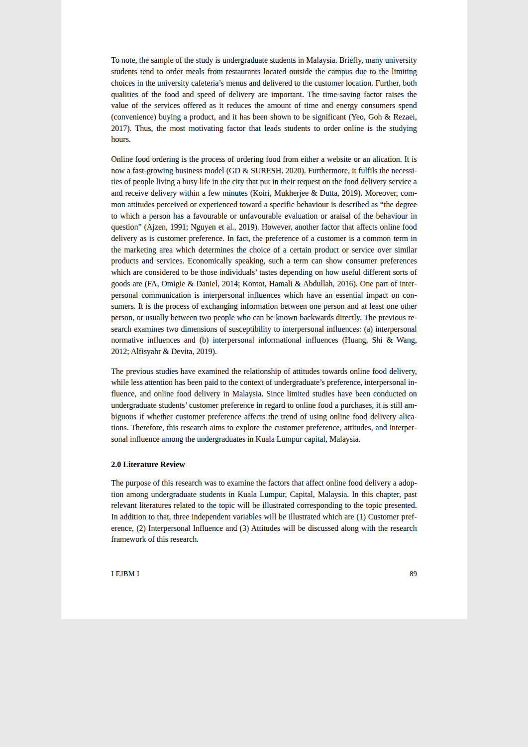To note, the sample of the study is undergraduate students in Malaysia. Briefly, many university students tend to order meals from restaurants located outside the campus due to the limiting choices in the university cafeteria’s menus and delivered to the customer location. Further, both qualities of the food and speed of delivery are important. The time-saving factor raises the value of the services offered as it reduces the amount of time and energy consumers spend (convenience) buying a product, and it has been shown to be significant (Yeo, Goh & Rezaei, 2017). Thus, the most motivating factor that leads students to order online is the studying hours.
Online food ordering is the process of ordering food from either a website or an alication. It is now a fast-growing business model (GD & SURESH, 2020). Furthermore, it fulfils the necessities of people living a busy life in the city that put in their request on the food delivery service a and receive delivery within a few minutes (Koiri, Mukherjee & Dutta, 2019). Moreover, common attitudes perceived or experienced toward a specific behaviour is described as “the degree to which a person has a favourable or unfavourable evaluation or araisal of the behaviour in question” (Ajzen, 1991; Nguyen et al., 2019). However, another factor that affects online food delivery as is customer preference. In fact, the preference of a customer is a common term in the marketing area which determines the choice of a certain product or service over similar products and services. Economically speaking, such a term can show consumer preferences which are considered to be those individuals’ tastes depending on how useful different sorts of goods are (FA, Omigie & Daniel, 2014; Kontot, Hamali & Abdullah, 2016). One part of interpersonal communication is interpersonal influences which have an essential impact on consumers. It is the process of exchanging information between one person and at least one other person, or usually between two people who can be known backwards directly. The previous research examines two dimensions of susceptibility to interpersonal influences: (a) interpersonal normative influences and (b) interpersonal informational influences (Huang, Shi & Wang, 2012; Alfisyahr & Devita, 2019).
The previous studies have examined the relationship of attitudes towards online food delivery, while less attention has been paid to the context of undergraduate’s preference, interpersonal influence, and online food delivery in Malaysia. Since limited studies have been conducted on undergraduate students’ customer preference in regard to online food a purchases, it is still ambiguous if whether customer preference affects the trend of using online food delivery alications. Therefore, this research aims to explore the customer preference, attitudes, and interpersonal influence among the undergraduates in Kuala Lumpur capital, Malaysia.
2.0 Literature Review
The purpose of this research was to examine the factors that affect online food delivery a adoption among undergraduate students in Kuala Lumpur, Capital, Malaysia. In this chapter, past relevant literatures related to the topic will be illustrated corresponding to the topic presented. In addition to that, three independent variables will be illustrated which are (1) Customer preference, (2) Interpersonal Influence and (3) Attitudes will be discussed along with the research framework of this research.
I EJBM I 89